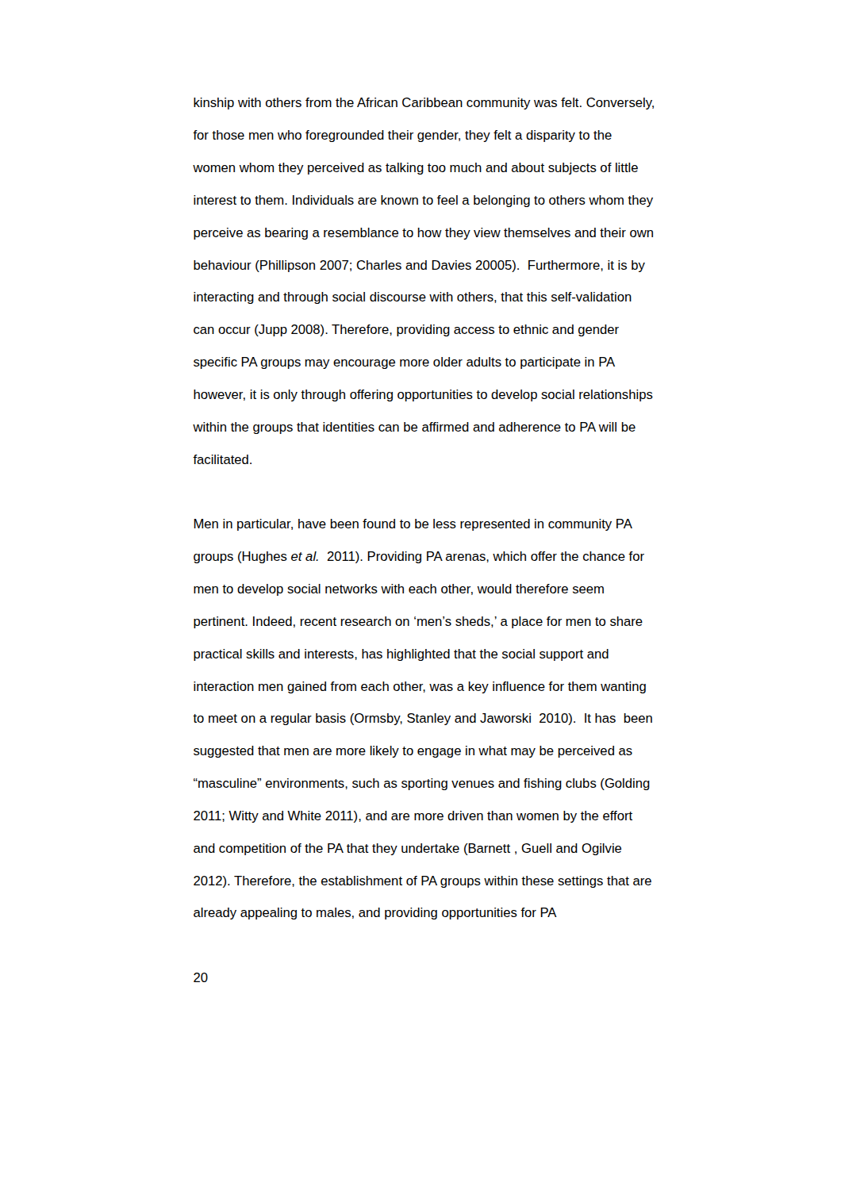kinship with others from the African Caribbean community was felt. Conversely, for those men who foregrounded their gender, they felt a disparity to the women whom they perceived as talking too much and about subjects of little interest to them. Individuals are known to feel a belonging to others whom they perceive as bearing a resemblance to how they view themselves and their own behaviour (Phillipson 2007; Charles and Davies 20005). Furthermore, it is by interacting and through social discourse with others, that this self-validation can occur (Jupp 2008). Therefore, providing access to ethnic and gender specific PA groups may encourage more older adults to participate in PA however, it is only through offering opportunities to develop social relationships within the groups that identities can be affirmed and adherence to PA will be facilitated.
Men in particular, have been found to be less represented in community PA groups (Hughes et al. 2011). Providing PA arenas, which offer the chance for men to develop social networks with each other, would therefore seem pertinent. Indeed, recent research on ‘men’s sheds,’ a place for men to share practical skills and interests, has highlighted that the social support and interaction men gained from each other, was a key influence for them wanting to meet on a regular basis (Ormsby, Stanley and Jaworski 2010). It has been suggested that men are more likely to engage in what may be perceived as “masculine” environments, such as sporting venues and fishing clubs (Golding 2011; Witty and White 2011), and are more driven than women by the effort and competition of the PA that they undertake (Barnett , Guell and Ogilvie 2012). Therefore, the establishment of PA groups within these settings that are already appealing to males, and providing opportunities for PA
20